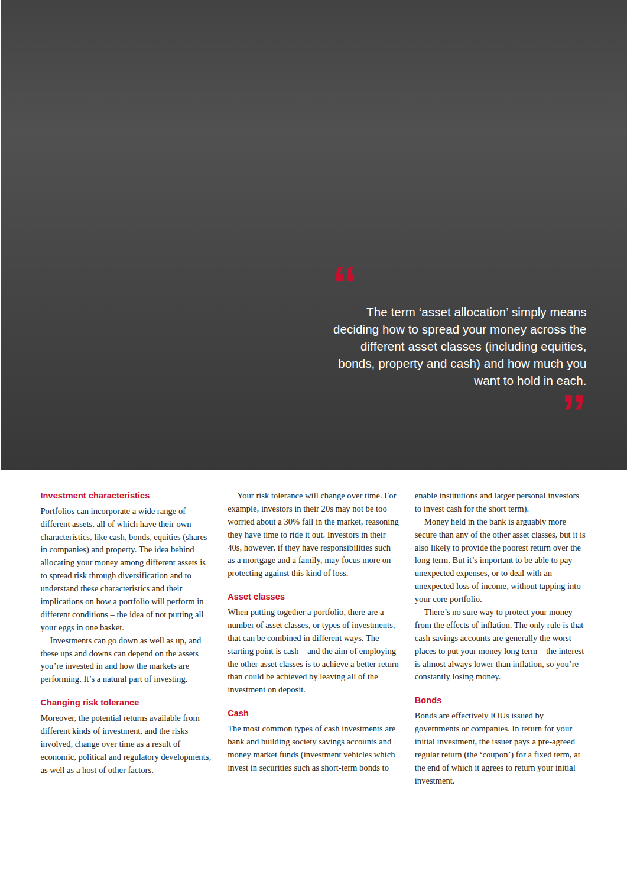Guide to Portfolio Diversification
03
“
The term ‘asset allocation’ simply means deciding how to spread your money across the different asset classes (including equities, bonds, property and cash) and how much you want to hold in each.
”
Investment characteristics
Portfolios can incorporate a wide range of different assets, all of which have their own characteristics, like cash, bonds, equities (shares in companies) and property. The idea behind allocating your money among different assets is to spread risk through diversification and to understand these characteristics and their implications on how a portfolio will perform in different conditions – the idea of not putting all your eggs in one basket.
Investments can go down as well as up, and these ups and downs can depend on the assets you’re invested in and how the markets are performing. It’s a natural part of investing.
Changing risk tolerance
Moreover, the potential returns available from different kinds of investment, and the risks involved, change over time as a result of economic, political and regulatory developments, as well as a host of other factors.
Your risk tolerance will change over time. For example, investors in their 20s may not be too worried about a 30% fall in the market, reasoning they have time to ride it out. Investors in their 40s, however, if they have responsibilities such as a mortgage and a family, may focus more on protecting against this kind of loss.
Asset classes
When putting together a portfolio, there are a number of asset classes, or types of investments, that can be combined in different ways. The starting point is cash – and the aim of employing the other asset classes is to achieve a better return than could be achieved by leaving all of the investment on deposit.
Cash
The most common types of cash investments are bank and building society savings accounts and money market funds (investment vehicles which invest in securities such as short-term bonds to enable institutions and larger personal investors to invest cash for the short term).
Money held in the bank is arguably more secure than any of the other asset classes, but it is also likely to provide the poorest return over the long term. But it’s important to be able to pay unexpected expenses, or to deal with an unexpected loss of income, without tapping into your core portfolio.
There’s no sure way to protect your money from the effects of inflation. The only rule is that cash savings accounts are generally the worst places to put your money long term – the interest is almost always lower than inflation, so you’re constantly losing money.
Bonds
Bonds are effectively IOUs issued by governments or companies. In return for your initial investment, the issuer pays a pre-agreed regular return (the ‘coupon’) for a fixed term, at the end of which it agrees to return your initial investment.